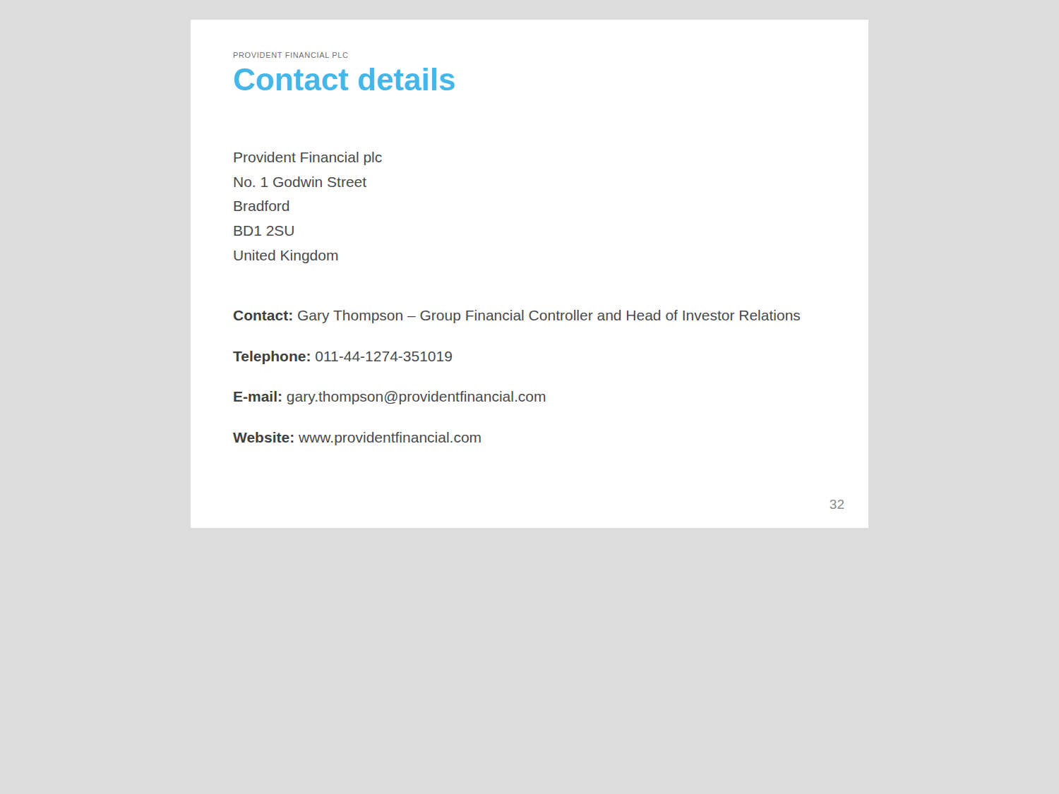Provident Financial plc
Contact details
Provident Financial plc
No. 1 Godwin Street
Bradford
BD1 2SU
United Kingdom
Contact: Gary Thompson – Group Financial Controller and Head of Investor Relations
Telephone: 011-44-1274-351019
E-mail: gary.thompson@providentfinancial.com
Website: www.providentfinancial.com
32